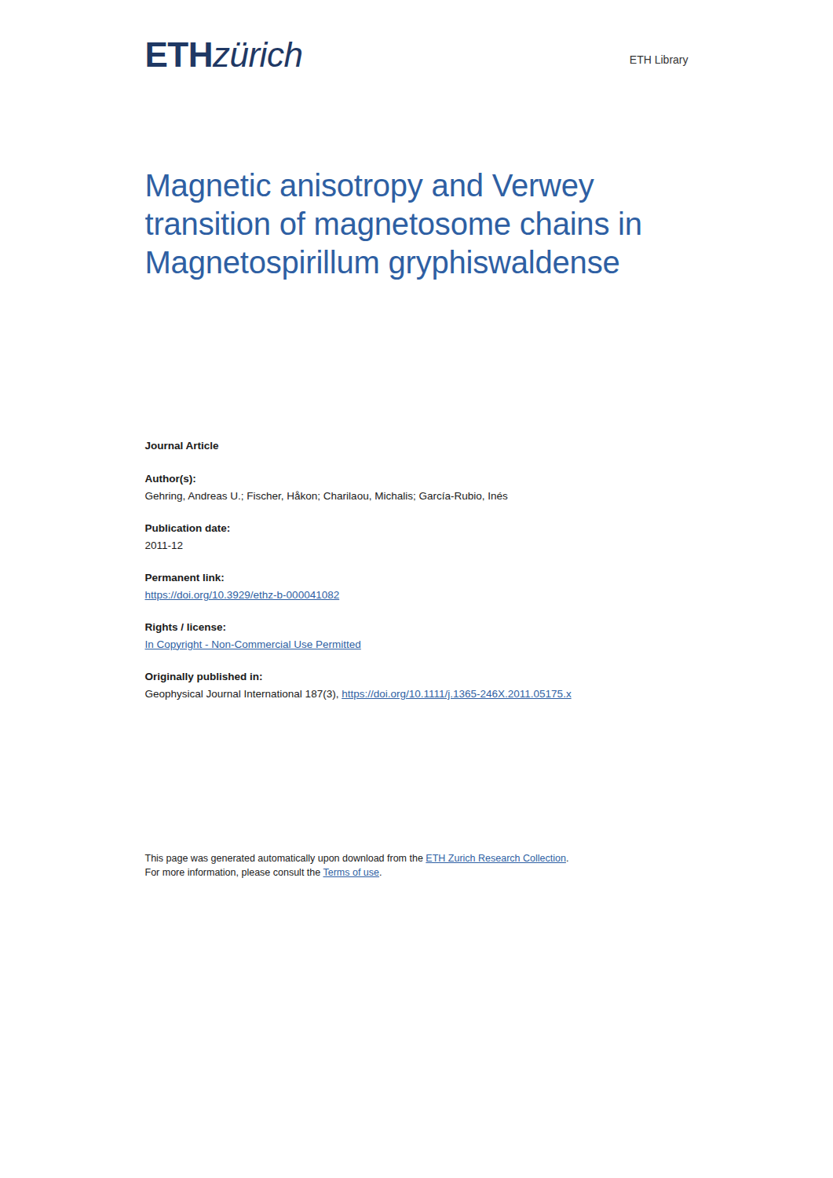ETH zürich
ETH Library
Magnetic anisotropy and Verwey transition of magnetosome chains in Magnetospirillum gryphiswaldense
Journal Article
Author(s):
Gehring, Andreas U.; Fischer, Håkon; Charilaou, Michalis; García-Rubio, Inés
Publication date:
2011-12
Permanent link:
https://doi.org/10.3929/ethz-b-000041082
Rights / license:
In Copyright - Non-Commercial Use Permitted
Originally published in:
Geophysical Journal International 187(3), https://doi.org/10.1111/j.1365-246X.2011.05175.x
This page was generated automatically upon download from the ETH Zurich Research Collection.
For more information, please consult the Terms of use.